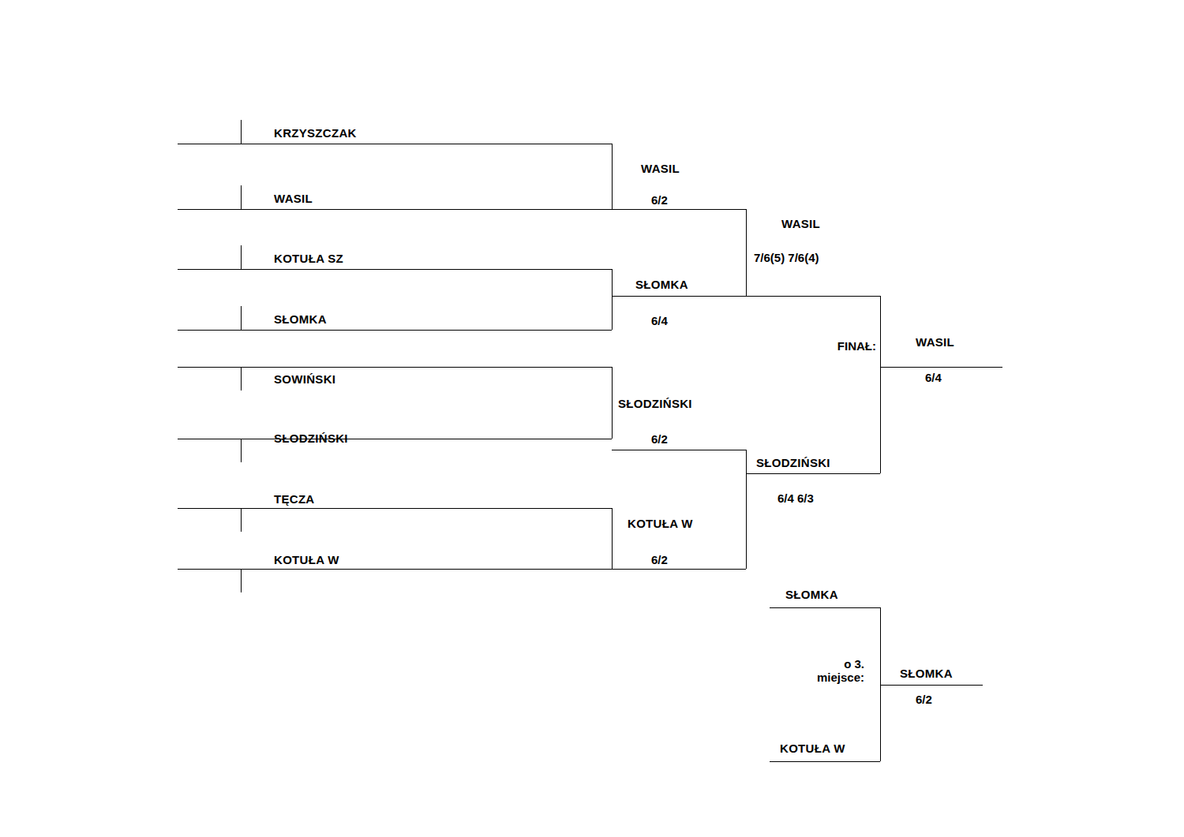KRZYSZCZAK
WASIL
KOTUŁA SZ
SŁOMKA
SOWIŃSKI
SŁODZIŃSKI
TĘCZA
KOTUŁA W
WASIL
6/2
SŁOMKA
6/4
SŁODZIŃSKI
6/2
KOTUŁA W
6/2
WASIL
7/6(5) 7/6(4)
SŁODZIŃSKI
6/4 6/3
FINAŁ:
WASIL
6/4
SŁOMKA
KOTUŁA W
o 3.
miejsce:
SŁOMKA
6/2